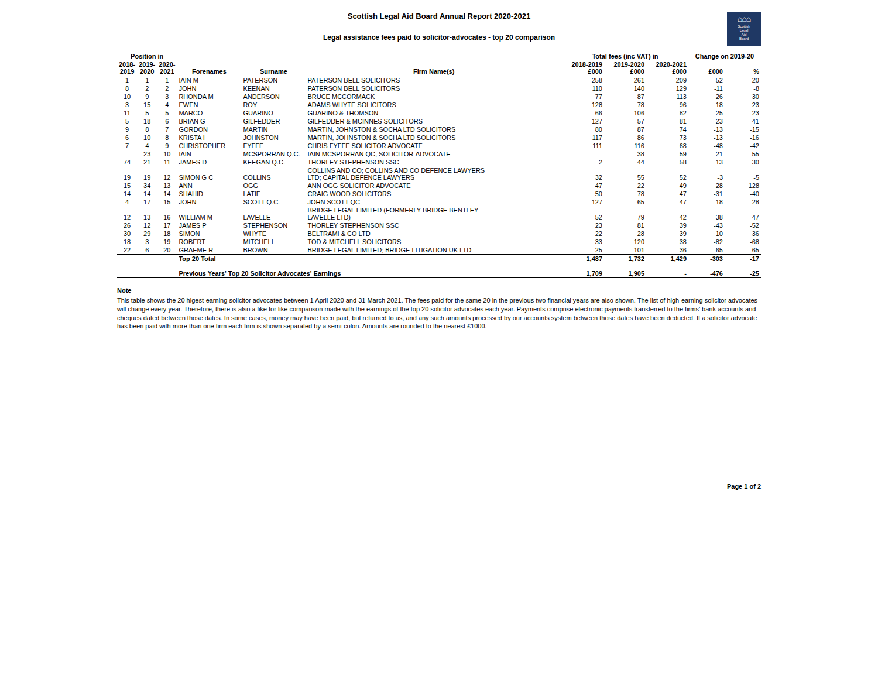⌂⌂⌂Scottish
Legal
Aid
Board
Scottish Legal Aid Board Annual Report 2020-2021
Legal assistance fees paid to solicitor-advocates - top 20 comparison
| Position in | | Total fees (inc VAT) in | Change on 2019-20 |
| --- | --- | --- | --- |
| 2018- 2019 | 2019- 2020 | 2020- 2021 | Forenames | Surname | Firm Name(s) | 2018-2019 £000 | 2019-2020 £000 | 2020-2021 £000 | £000 | % |
| 1 | 1 | 1 | IAIN M | PATERSON | PATERSON BELL SOLICITORS | 258 | 261 | 209 | -52 | -20 |
| 8 | 2 | 2 | JOHN | KEENAN | PATERSON BELL SOLICITORS | 110 | 140 | 129 | -11 | -8 |
| 10 | 9 | 3 | RHONDA M | ANDERSON | BRUCE MCCORMACK | 77 | 87 | 113 | 26 | 30 |
| 3 | 15 | 4 | EWEN | ROY | ADAMS WHYTE SOLICITORS | 128 | 78 | 96 | 18 | 23 |
| 11 | 5 | 5 | MARCO | GUARINO | GUARINO & THOMSON | 66 | 106 | 82 | -25 | -23 |
| 5 | 18 | 6 | BRIAN G | GILFEDDER | GILFEDDER & MCINNES SOLICITORS | 127 | 57 | 81 | 23 | 41 |
| 9 | 8 | 7 | GORDON | MARTIN | MARTIN, JOHNSTON & SOCHA LTD SOLICITORS | 80 | 87 | 74 | -13 | -15 |
| 6 | 10 | 8 | KRISTA I | JOHNSTON | MARTIN, JOHNSTON & SOCHA LTD SOLICITORS | 117 | 86 | 73 | -13 | -16 |
| 7 | 4 | 9 | CHRISTOPHER | FYFFE | CHRIS FYFFE SOLICITOR ADVOCATE | 111 | 116 | 68 | -48 | -42 |
| - | 23 | 10 | IAIN | MCSPORRAN Q.C. | IAIN MCSPORRAN QC, SOLICITOR-ADVOCATE | - | 38 | 59 | 21 | 55 |
| 74 | 21 | 11 | JAMES D | KEEGAN Q.C. | THORLEY STEPHENSON SSC | 2 | 44 | 58 | 13 | 30 |
| 19 | 19 | 12 | SIMON G C | COLLINS | COLLINS AND CO; COLLINS AND CO DEFENCE LAWYERS LTD; CAPITAL DEFENCE LAWYERS | 32 | 55 | 52 | -3 | -5 |
| 15 | 34 | 13 | ANN | OGG | ANN OGG SOLICITOR ADVOCATE | 47 | 22 | 49 | 28 | 128 |
| 14 | 14 | 14 | SHAHID | LATIF | CRAIG WOOD SOLICITORS | 50 | 78 | 47 | -31 | -40 |
| 4 | 17 | 15 | JOHN | SCOTT Q.C. | JOHN SCOTT QC | 127 | 65 | 47 | -18 | -28 |
| 12 | 13 | 16 | WILLIAM M | LAVELLE | BRIDGE LEGAL LIMITED (FORMERLY BRIDGE BENTLEY LAVELLE LTD) | 52 | 79 | 42 | -38 | -47 |
| 26 | 12 | 17 | JAMES P | STEPHENSON | THORLEY STEPHENSON SSC | 23 | 81 | 39 | -43 | -52 |
| 30 | 29 | 18 | SIMON | WHYTE | BELTRAMI & CO LTD | 22 | 28 | 39 | 10 | 36 |
| 18 | 3 | 19 | ROBERT | MITCHELL | TOD & MITCHELL SOLICITORS | 33 | 120 | 38 | -82 | -68 |
| 22 | 6 | 20 | GRAEME R | BROWN | BRIDGE LEGAL LIMITED; BRIDGE LITIGATION UK LTD | 25 | 101 | 36 | -65 | -65 |
| | Top 20 Total | 1,487 | 1,732 | 1,429 | -303 | -17 |
| | Previous Years' Top 20 Solicitor Advocates' Earnings | 1,709 | 1,905 | - | -476 | -25 |
Note This table shows the 20 higest-earning solicitor advocates between 1 April 2020 and 31 March 2021. The fees paid for the same 20 in the previous two financial years are also shown. The list of high-earning solicitor advocates will change every year. Therefore, there is also a like for like comparison made with the earnings of the top 20 solicitor advocates each year. Payments comprise electronic payments transferred to the firms' bank accounts and cheques dated between those dates. In some cases, money may have been paid, but returned to us, and any such amounts processed by our accounts system between those dates have been deducted. If a solicitor advocate has been paid with more than one firm each firm is shown separated by a semi-colon. Amounts are rounded to the nearest £1000.
Page 1 of 2